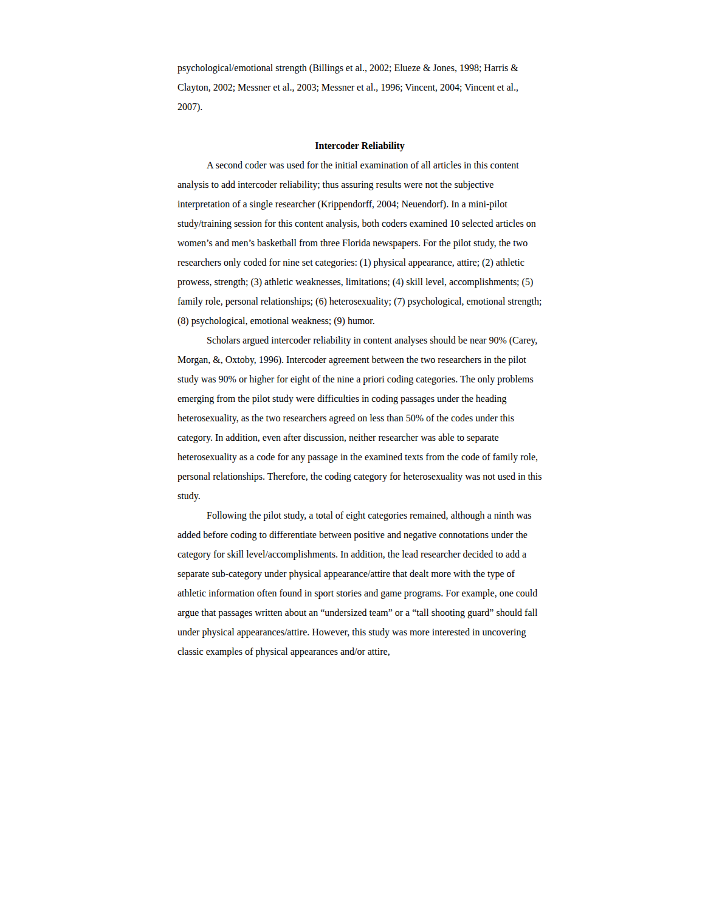psychological/emotional strength (Billings et al., 2002; Elueze & Jones, 1998; Harris & Clayton, 2002; Messner et al., 2003; Messner et al., 1996; Vincent, 2004; Vincent et al., 2007).
Intercoder Reliability
A second coder was used for the initial examination of all articles in this content analysis to add intercoder reliability; thus assuring results were not the subjective interpretation of a single researcher (Krippendorff, 2004; Neuendorf). In a mini-pilot study/training session for this content analysis, both coders examined 10 selected articles on women’s and men’s basketball from three Florida newspapers. For the pilot study, the two researchers only coded for nine set categories: (1) physical appearance, attire; (2) athletic prowess, strength; (3) athletic weaknesses, limitations; (4) skill level, accomplishments; (5) family role, personal relationships; (6) heterosexuality; (7) psychological, emotional strength; (8) psychological, emotional weakness; (9) humor.
Scholars argued intercoder reliability in content analyses should be near 90% (Carey, Morgan, &, Oxtoby, 1996). Intercoder agreement between the two researchers in the pilot study was 90% or higher for eight of the nine a priori coding categories. The only problems emerging from the pilot study were difficulties in coding passages under the heading heterosexuality, as the two researchers agreed on less than 50% of the codes under this category. In addition, even after discussion, neither researcher was able to separate heterosexuality as a code for any passage in the examined texts from the code of family role, personal relationships. Therefore, the coding category for heterosexuality was not used in this study.
Following the pilot study, a total of eight categories remained, although a ninth was added before coding to differentiate between positive and negative connotations under the category for skill level/accomplishments. In addition, the lead researcher decided to add a separate sub-category under physical appearance/attire that dealt more with the type of athletic information often found in sport stories and game programs. For example, one could argue that passages written about an “undersized team” or a “tall shooting guard” should fall under physical appearances/attire. However, this study was more interested in uncovering classic examples of physical appearances and/or attire,